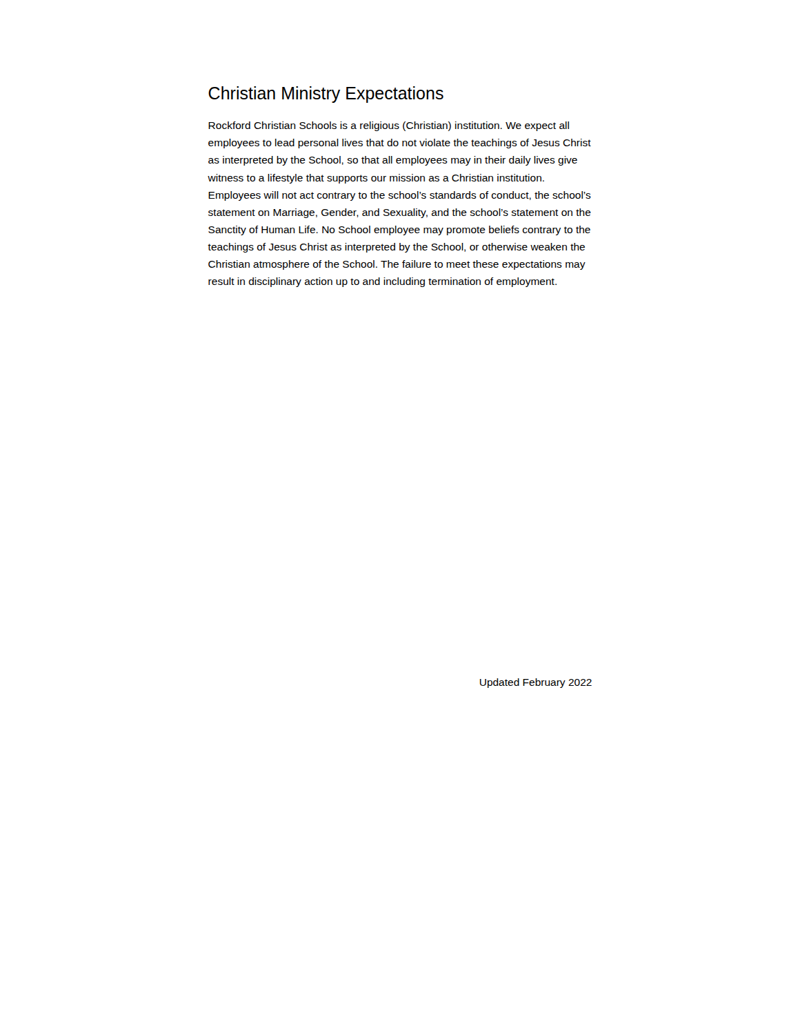Christian Ministry Expectations
Rockford Christian Schools is a religious (Christian) institution. We expect all employees to lead personal lives that do not violate the teachings of Jesus Christ as interpreted by the School, so that all employees may in their daily lives give witness to a lifestyle that supports our mission as a Christian institution. Employees will not act contrary to the school’s standards of conduct, the school’s statement on Marriage, Gender, and Sexuality, and the school’s statement on the Sanctity of Human Life. No School employee may promote beliefs contrary to the teachings of Jesus Christ as interpreted by the School, or otherwise weaken the Christian atmosphere of the School. The failure to meet these expectations may result in disciplinary action up to and including termination of employment.
Updated February 2022